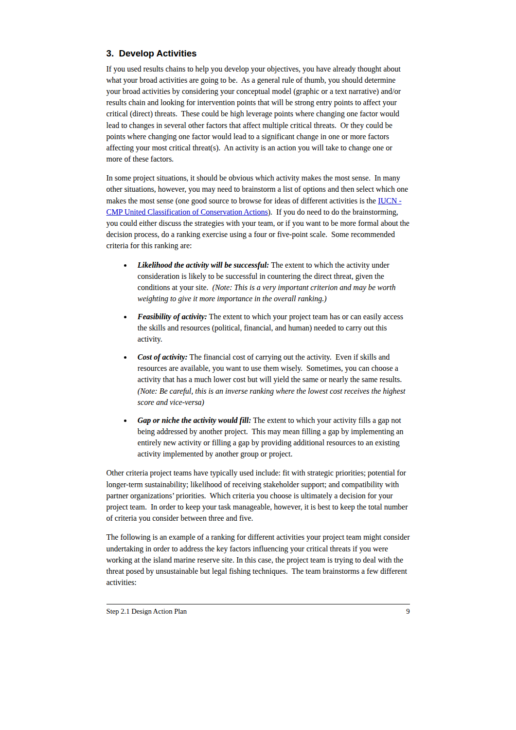3. Develop Activities
If you used results chains to help you develop your objectives, you have already thought about what your broad activities are going to be. As a general rule of thumb, you should determine your broad activities by considering your conceptual model (graphic or a text narrative) and/or results chain and looking for intervention points that will be strong entry points to affect your critical (direct) threats. These could be high leverage points where changing one factor would lead to changes in several other factors that affect multiple critical threats. Or they could be points where changing one factor would lead to a significant change in one or more factors affecting your most critical threat(s). An activity is an action you will take to change one or more of these factors.
In some project situations, it should be obvious which activity makes the most sense. In many other situations, however, you may need to brainstorm a list of options and then select which one makes the most sense (one good source to browse for ideas of different activities is the IUCN - CMP United Classification of Conservation Actions). If you do need to do the brainstorming, you could either discuss the strategies with your team, or if you want to be more formal about the decision process, do a ranking exercise using a four or five-point scale. Some recommended criteria for this ranking are:
Likelihood the activity will be successful: The extent to which the activity under consideration is likely to be successful in countering the direct threat, given the conditions at your site. (Note: This is a very important criterion and may be worth weighting to give it more importance in the overall ranking.)
Feasibility of activity: The extent to which your project team has or can easily access the skills and resources (political, financial, and human) needed to carry out this activity.
Cost of activity: The financial cost of carrying out the activity. Even if skills and resources are available, you want to use them wisely. Sometimes, you can choose a activity that has a much lower cost but will yield the same or nearly the same results. (Note: Be careful, this is an inverse ranking where the lowest cost receives the highest score and vice-versa)
Gap or niche the activity would fill: The extent to which your activity fills a gap not being addressed by another project. This may mean filling a gap by implementing an entirely new activity or filling a gap by providing additional resources to an existing activity implemented by another group or project.
Other criteria project teams have typically used include: fit with strategic priorities; potential for longer-term sustainability; likelihood of receiving stakeholder support; and compatibility with partner organizations’ priorities. Which criteria you choose is ultimately a decision for your project team. In order to keep your task manageable, however, it is best to keep the total number of criteria you consider between three and five.
The following is an example of a ranking for different activities your project team might consider undertaking in order to address the key factors influencing your critical threats if you were working at the island marine reserve site. In this case, the project team is trying to deal with the threat posed by unsustainable but legal fishing techniques. The team brainstorms a few different activities:
Step 2.1 Design Action Plan 9